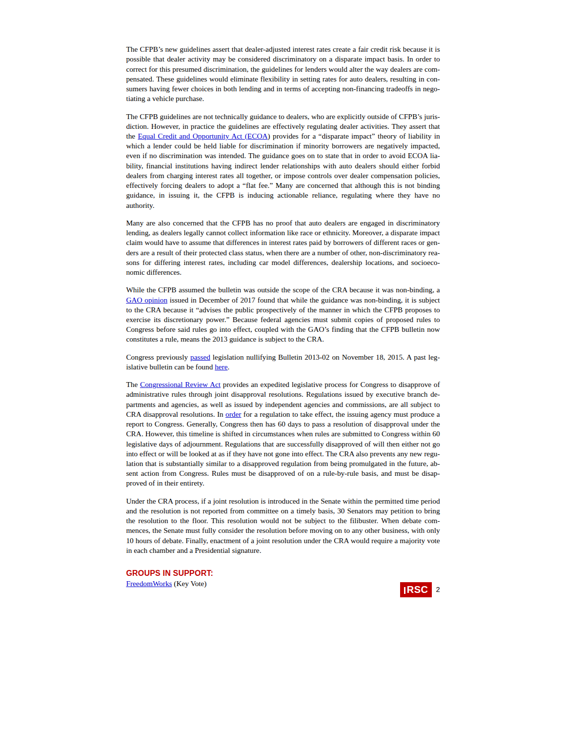The CFPB’s new guidelines assert that dealer-adjusted interest rates create a fair credit risk because it is possible that dealer activity may be considered discriminatory on a disparate impact basis. In order to correct for this presumed discrimination, the guidelines for lenders would alter the way dealers are compensated. These guidelines would eliminate flexibility in setting rates for auto dealers, resulting in consumers having fewer choices in both lending and in terms of accepting non-financing tradeoffs in negotiating a vehicle purchase.
The CFPB guidelines are not technically guidance to dealers, who are explicitly outside of CFPB’s jurisdiction. However, in practice the guidelines are effectively regulating dealer activities. They assert that the Equal Credit and Opportunity Act (ECOA) provides for a “disparate impact” theory of liability in which a lender could be held liable for discrimination if minority borrowers are negatively impacted, even if no discrimination was intended. The guidance goes on to state that in order to avoid ECOA liability, financial institutions having indirect lender relationships with auto dealers should either forbid dealers from charging interest rates all together, or impose controls over dealer compensation policies, effectively forcing dealers to adopt a “flat fee.” Many are concerned that although this is not binding guidance, in issuing it, the CFPB is inducing actionable reliance, regulating where they have no authority.
Many are also concerned that the CFPB has no proof that auto dealers are engaged in discriminatory lending, as dealers legally cannot collect information like race or ethnicity. Moreover, a disparate impact claim would have to assume that differences in interest rates paid by borrowers of different races or genders are a result of their protected class status, when there are a number of other, non-discriminatory reasons for differing interest rates, including car model differences, dealership locations, and socioeconomic differences.
While the CFPB assumed the bulletin was outside the scope of the CRA because it was non-binding, a GAO opinion issued in December of 2017 found that while the guidance was non-binding, it is subject to the CRA because it “advises the public prospectively of the manner in which the CFPB proposes to exercise its discretionary power.” Because federal agencies must submit copies of proposed rules to Congress before said rules go into effect, coupled with the GAO’s finding that the CFPB bulletin now constitutes a rule, means the 2013 guidance is subject to the CRA.
Congress previously passed legislation nullifying Bulletin 2013-02 on November 18, 2015. A past legislative bulletin can be found here.
The Congressional Review Act provides an expedited legislative process for Congress to disapprove of administrative rules through joint disapproval resolutions. Regulations issued by executive branch departments and agencies, as well as issued by independent agencies and commissions, are all subject to CRA disapproval resolutions. In order for a regulation to take effect, the issuing agency must produce a report to Congress. Generally, Congress then has 60 days to pass a resolution of disapproval under the CRA. However, this timeline is shifted in circumstances when rules are submitted to Congress within 60 legislative days of adjournment. Regulations that are successfully disapproved of will then either not go into effect or will be looked at as if they have not gone into effect. The CRA also prevents any new regulation that is substantially similar to a disapproved regulation from being promulgated in the future, absent action from Congress. Rules must be disapproved of on a rule-by-rule basis, and must be disapproved of in their entirety.
Under the CRA process, if a joint resolution is introduced in the Senate within the permitted time period and the resolution is not reported from committee on a timely basis, 30 Senators may petition to bring the resolution to the floor. This resolution would not be subject to the filibuster. When debate commences, the Senate must fully consider the resolution before moving on to any other business, with only 10 hours of debate. Finally, enactment of a joint resolution under the CRA would require a majority vote in each chamber and a Presidential signature.
GROUPS IN SUPPORT:
FreedomWorks (Key Vote)
RSC 2